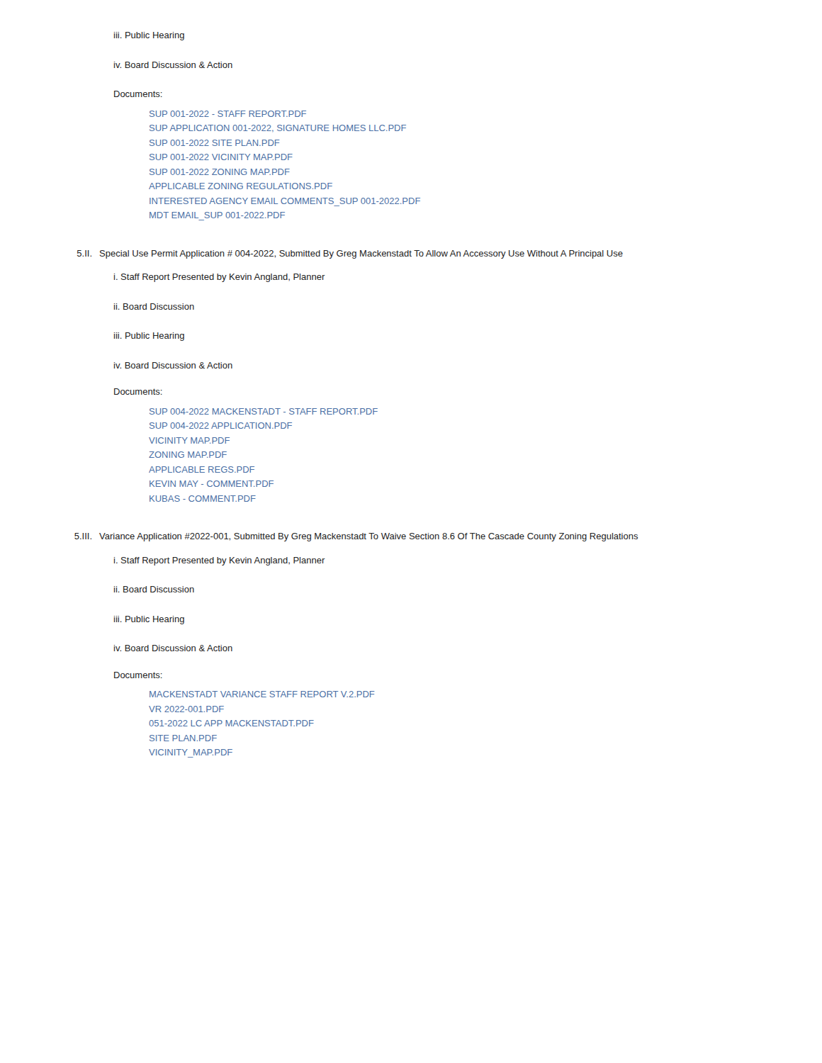iii. Public Hearing
iv. Board Discussion & Action
Documents:
SUP 001-2022 - STAFF REPORT.PDF
SUP APPLICATION 001-2022, SIGNATURE HOMES LLC.PDF
SUP 001-2022 SITE PLAN.PDF
SUP 001-2022 VICINITY MAP.PDF
SUP 001-2022 ZONING MAP.PDF
APPLICABLE ZONING REGULATIONS.PDF
INTERESTED AGENCY EMAIL COMMENTS_SUP 001-2022.PDF
MDT EMAIL_SUP 001-2022.PDF
5.II.
Special Use Permit Application # 004-2022, Submitted By Greg Mackenstadt To Allow An Accessory Use Without A Principal Use
i. Staff Report Presented by Kevin Angland, Planner
ii. Board Discussion
iii. Public Hearing
iv. Board Discussion & Action
Documents:
SUP 004-2022 MACKENSTADT - STAFF REPORT.PDF
SUP 004-2022 APPLICATION.PDF
VICINITY MAP.PDF
ZONING MAP.PDF
APPLICABLE REGS.PDF
KEVIN MAY - COMMENT.PDF
KUBAS - COMMENT.PDF
5.III.
Variance Application #2022-001, Submitted By Greg Mackenstadt To Waive Section 8.6 Of The Cascade County Zoning Regulations
i. Staff Report Presented by Kevin Angland, Planner
ii. Board Discussion
iii. Public Hearing
iv. Board Discussion & Action
Documents:
MACKENSTADT VARIANCE STAFF REPORT V.2.PDF
VR 2022-001.PDF
051-2022 LC APP MACKENSTADT.PDF
SITE PLAN.PDF
VICINITY_MAP.PDF